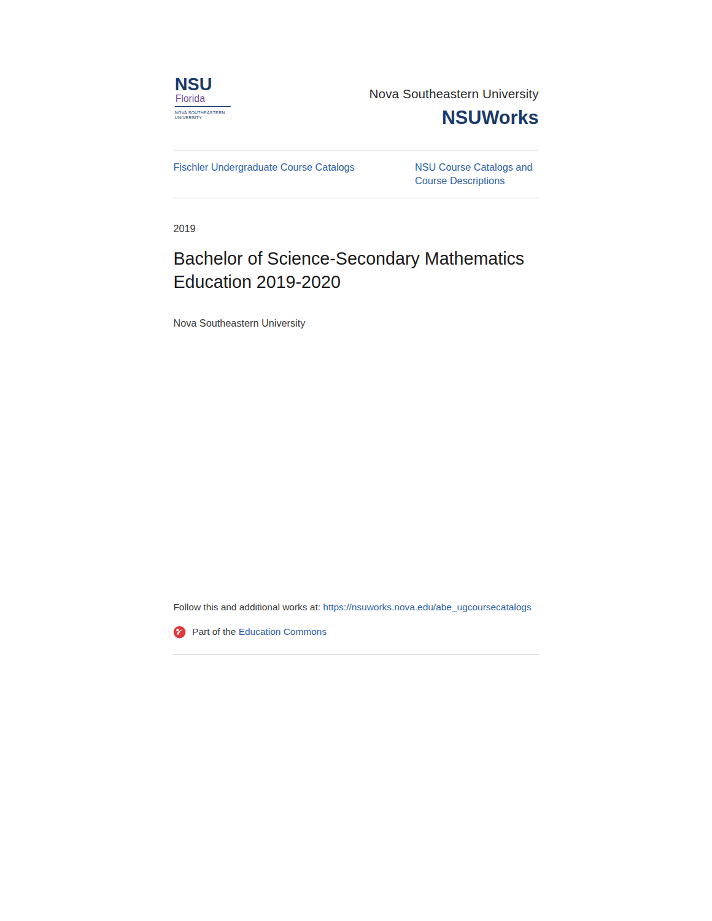NSU Florida NOVA SOUTHEASTERN UNIVERSITY
Nova Southeastern University
NSUWorks
Fischler Undergraduate Course Catalogs
NSU Course Catalogs and Course Descriptions
2019
Bachelor of Science-Secondary Mathematics Education 2019-2020
Nova Southeastern University
Follow this and additional works at: https://nsuworks.nova.edu/abe_ugcoursecatalogs
Part of the Education Commons